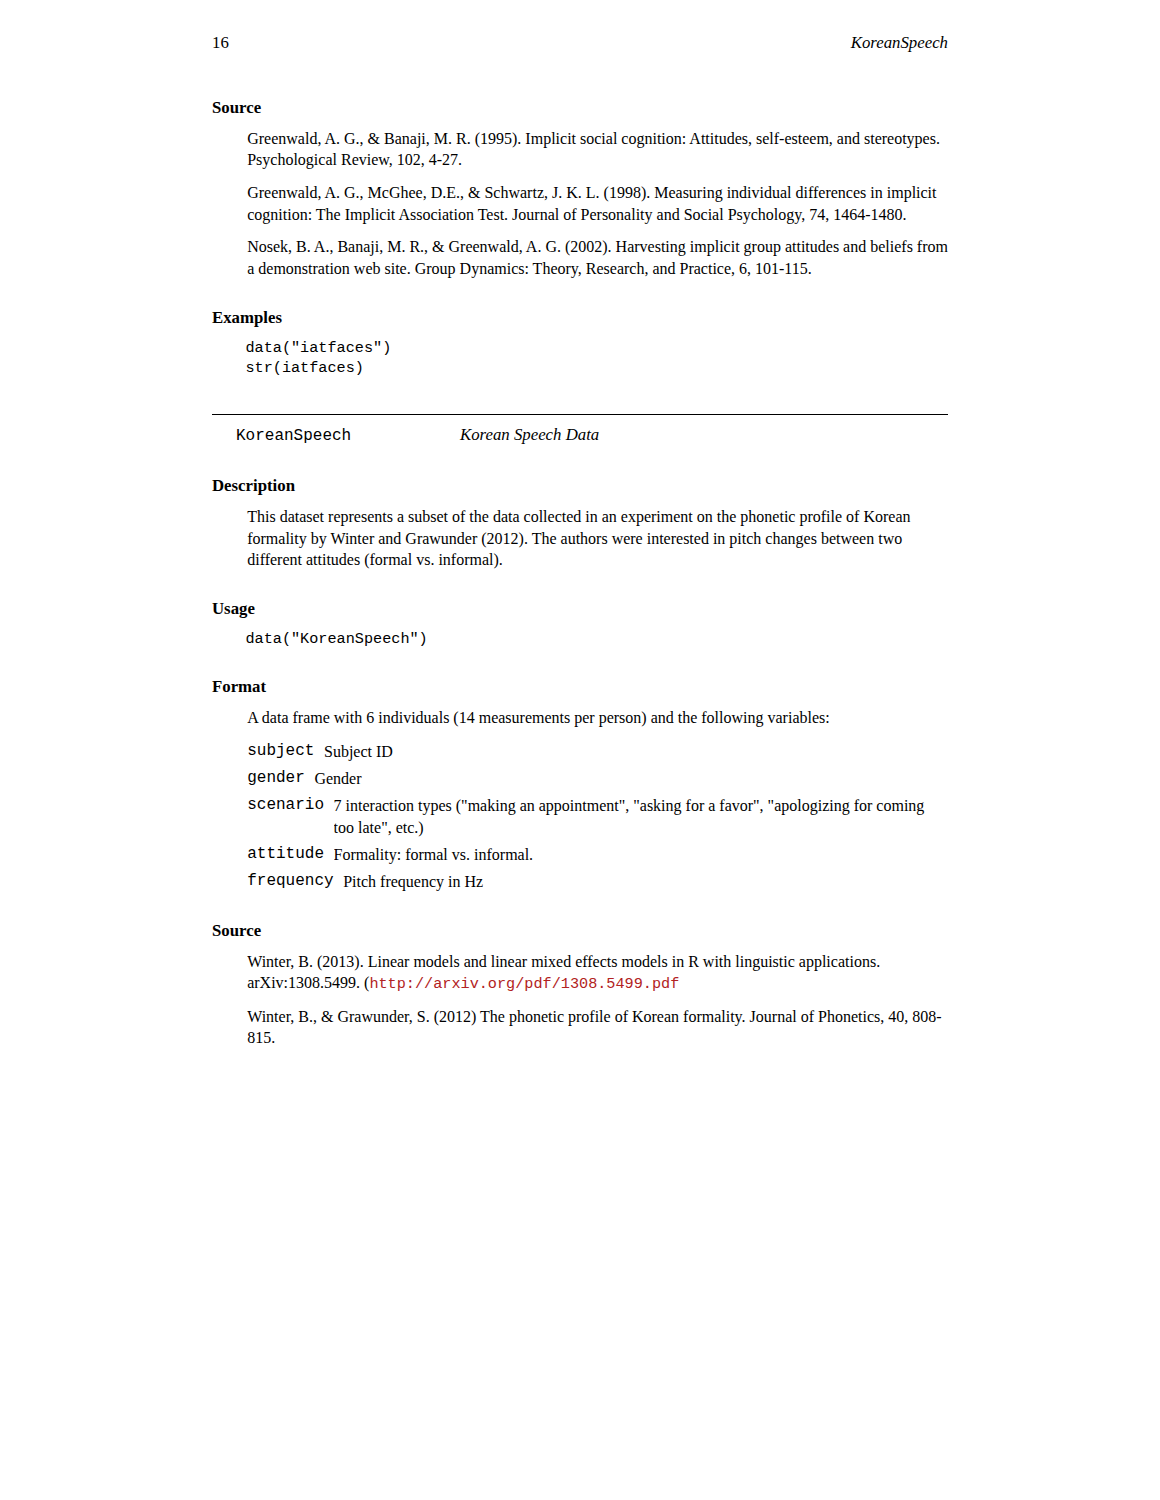16 KoreanSpeech
Source
Greenwald, A. G., & Banaji, M. R. (1995). Implicit social cognition: Attitudes, self-esteem, and stereotypes. Psychological Review, 102, 4-27.
Greenwald, A. G., McGhee, D.E., & Schwartz, J. K. L. (1998). Measuring individual differences in implicit cognition: The Implicit Association Test. Journal of Personality and Social Psychology, 74, 1464-1480.
Nosek, B. A., Banaji, M. R., & Greenwald, A. G. (2002). Harvesting implicit group attitudes and beliefs from a demonstration web site. Group Dynamics: Theory, Research, and Practice, 6, 101-115.
Examples
data("iatfaces")
str(iatfaces)
KoreanSpeech Korean Speech Data
Description
This dataset represents a subset of the data collected in an experiment on the phonetic profile of Korean formality by Winter and Grawunder (2012). The authors were interested in pitch changes between two different attitudes (formal vs. informal).
Usage
data("KoreanSpeech")
Format
A data frame with 6 individuals (14 measurements per person) and the following variables:
subject
Subject ID
gender
Gender
scenario
7 interaction types ("making an appointment", "asking for a favor", "apologizing for coming too late", etc.)
attitude
Formality: formal vs. informal.
frequency
Pitch frequency in Hz
Source
Winter, B. (2013). Linear models and linear mixed effects models in R with linguistic applications. arXiv:1308.5499. (http://arxiv.org/pdf/1308.5499.pdf
Winter, B., & Grawunder, S. (2012) The phonetic profile of Korean formality. Journal of Phonetics, 40, 808-815.